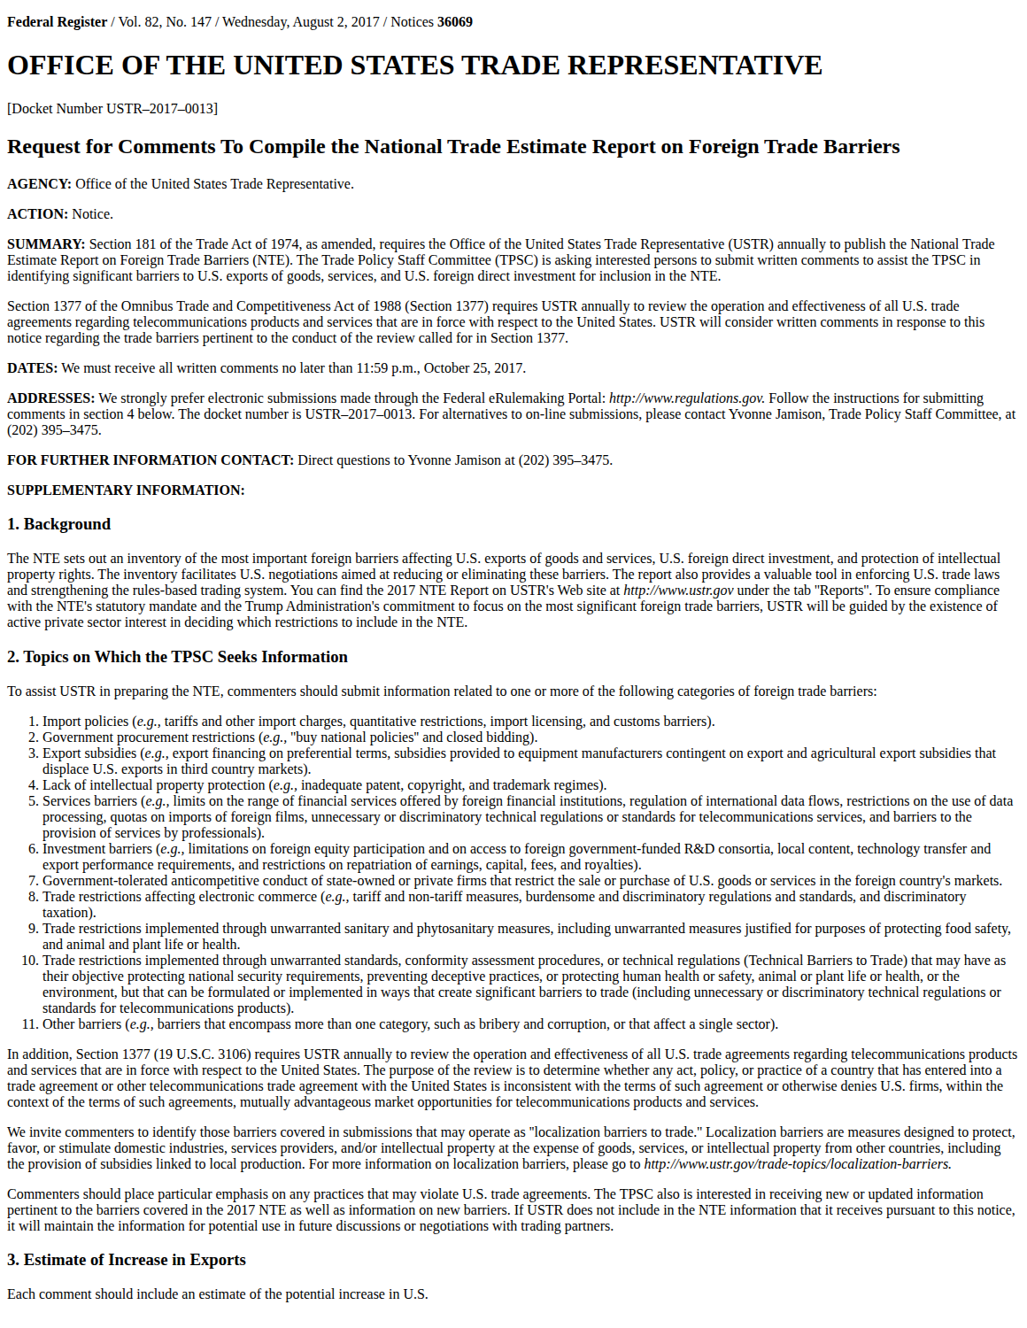Federal Register / Vol. 82, No. 147 / Wednesday, August 2, 2017 / Notices 36069
OFFICE OF THE UNITED STATES TRADE REPRESENTATIVE
[Docket Number USTR–2017–0013]
Request for Comments To Compile the National Trade Estimate Report on Foreign Trade Barriers
AGENCY: Office of the United States Trade Representative.
ACTION: Notice.
SUMMARY: Section 181 of the Trade Act of 1974, as amended, requires the Office of the United States Trade Representative (USTR) annually to publish the National Trade Estimate Report on Foreign Trade Barriers (NTE). The Trade Policy Staff Committee (TPSC) is asking interested persons to submit written comments to assist the TPSC in identifying significant barriers to U.S. exports of goods, services, and U.S. foreign direct investment for inclusion in the NTE.
Section 1377 of the Omnibus Trade and Competitiveness Act of 1988 (Section 1377) requires USTR annually to review the operation and effectiveness of all U.S. trade agreements regarding telecommunications products and services that are in force with respect to the United States. USTR will consider written comments in response to this notice regarding the trade barriers pertinent to the conduct of the review called for in Section 1377.
DATES: We must receive all written comments no later than 11:59 p.m., October 25, 2017.
ADDRESSES: We strongly prefer electronic submissions made through the Federal eRulemaking Portal: http://www.regulations.gov. Follow the instructions for submitting comments in section 4 below. The docket number is USTR–2017–0013. For alternatives to on-line submissions, please contact Yvonne Jamison, Trade Policy Staff Committee, at (202) 395–3475.
FOR FURTHER INFORMATION CONTACT: Direct questions to Yvonne Jamison at (202) 395–3475.
SUPPLEMENTARY INFORMATION:
1. Background
The NTE sets out an inventory of the most important foreign barriers affecting U.S. exports of goods and services, U.S. foreign direct investment, and protection of intellectual property rights. The inventory facilitates U.S. negotiations aimed at reducing or eliminating these barriers. The report also provides a valuable tool in enforcing U.S. trade laws and strengthening the rules-based trading system. You can find the 2017 NTE Report on USTR's Web site at http://www.ustr.gov under the tab ''Reports''. To ensure compliance with the NTE's statutory mandate and the Trump Administration's commitment to focus on the most significant foreign trade barriers, USTR will be guided by the existence of active private sector interest in deciding which restrictions to include in the NTE.
2. Topics on Which the TPSC Seeks Information
To assist USTR in preparing the NTE, commenters should submit information related to one or more of the following categories of foreign trade barriers:
Import policies (e.g., tariffs and other import charges, quantitative restrictions, import licensing, and customs barriers).
Government procurement restrictions (e.g., ''buy national policies'' and closed bidding).
Export subsidies (e.g., export financing on preferential terms, subsidies provided to equipment manufacturers contingent on export and agricultural export subsidies that displace U.S. exports in third country markets).
Lack of intellectual property protection (e.g., inadequate patent, copyright, and trademark regimes).
Services barriers (e.g., limits on the range of financial services offered by foreign financial institutions, regulation of international data flows, restrictions on the use of data processing, quotas on imports of foreign films, unnecessary or discriminatory technical regulations or standards for telecommunications services, and barriers to the provision of services by professionals).
Investment barriers (e.g., limitations on foreign equity participation and on access to foreign government-funded R&D consortia, local content, technology transfer and export performance requirements, and restrictions on repatriation of earnings, capital, fees, and royalties).
Government-tolerated anticompetitive conduct of state-owned or private firms that restrict the sale or purchase of U.S. goods or services in the foreign country's markets.
Trade restrictions affecting electronic commerce (e.g., tariff and non-tariff measures, burdensome and discriminatory regulations and standards, and discriminatory taxation).
Trade restrictions implemented through unwarranted sanitary and phytosanitary measures, including unwarranted measures justified for purposes of protecting food safety, and animal and plant life or health.
Trade restrictions implemented through unwarranted standards, conformity assessment procedures, or technical regulations (Technical Barriers to Trade) that may have as their objective protecting national security requirements, preventing deceptive practices, or protecting human health or safety, animal or plant life or health, or the environment, but that can be formulated or implemented in ways that create significant barriers to trade (including unnecessary or discriminatory technical regulations or standards for telecommunications products).
Other barriers (e.g., barriers that encompass more than one category, such as bribery and corruption, or that affect a single sector).
In addition, Section 1377 (19 U.S.C. 3106) requires USTR annually to review the operation and effectiveness of all U.S. trade agreements regarding telecommunications products and services that are in force with respect to the United States. The purpose of the review is to determine whether any act, policy, or practice of a country that has entered into a trade agreement or other telecommunications trade agreement with the United States is inconsistent with the terms of such agreement or otherwise denies U.S. firms, within the context of the terms of such agreements, mutually advantageous market opportunities for telecommunications products and services.
We invite commenters to identify those barriers covered in submissions that may operate as ''localization barriers to trade.'' Localization barriers are measures designed to protect, favor, or stimulate domestic industries, services providers, and/or intellectual property at the expense of goods, services, or intellectual property from other countries, including the provision of subsidies linked to local production. For more information on localization barriers, please go to http://www.ustr.gov/trade-topics/localization-barriers.
Commenters should place particular emphasis on any practices that may violate U.S. trade agreements. The TPSC also is interested in receiving new or updated information pertinent to the barriers covered in the 2017 NTE as well as information on new barriers. If USTR does not include in the NTE information that it receives pursuant to this notice, it will maintain the information for potential use in future discussions or negotiations with trading partners.
3. Estimate of Increase in Exports
Each comment should include an estimate of the potential increase in U.S.